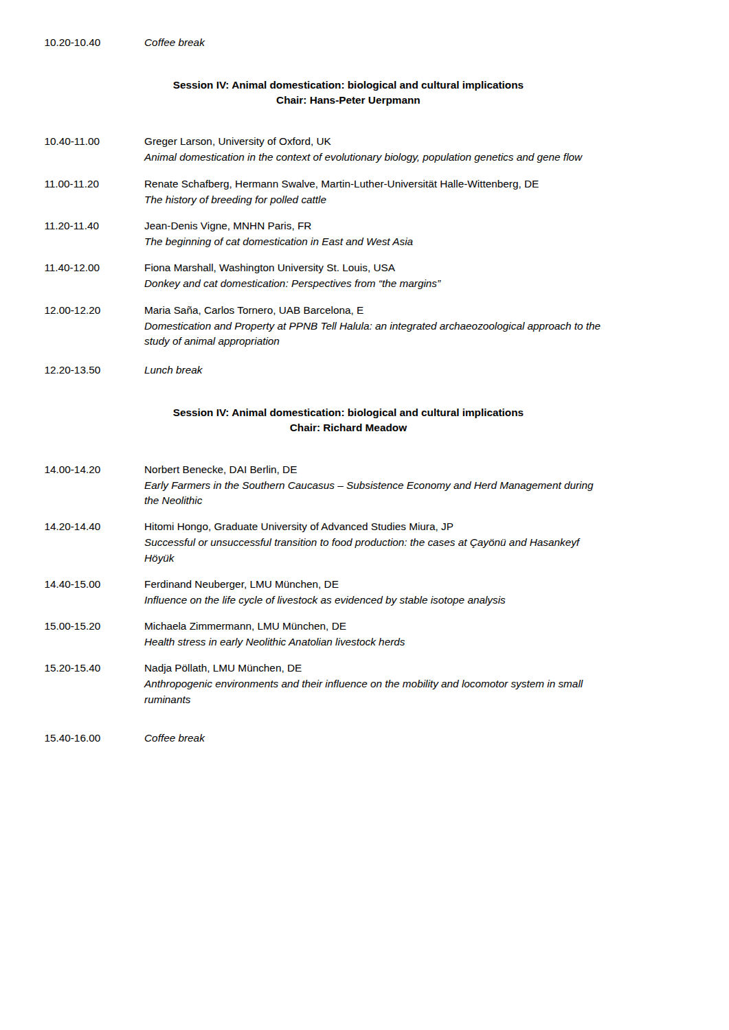10.20-10.40
Coffee break
Session IV: Animal domestication: biological and cultural implications
Chair: Hans-Peter Uerpmann
10.40-11.00
Greger Larson, University of Oxford, UK
Animal domestication in the context of evolutionary biology, population genetics and gene flow
11.00-11.20
Renate Schafberg, Hermann Swalve, Martin-Luther-Universität Halle-Wittenberg, DE
The history of breeding for polled cattle
11.20-11.40
Jean-Denis Vigne, MNHN Paris, FR
The beginning of cat domestication in East and West Asia
11.40-12.00
Fiona Marshall, Washington University St. Louis, USA
Donkey and cat domestication: Perspectives from “the margins”
12.00-12.20
Maria Saña, Carlos Tornero, UAB Barcelona, E
Domestication and Property at PPNB Tell Halula: an integrated archaeozoological approach to the study of animal appropriation
12.20-13.50
Lunch break
Session IV: Animal domestication: biological and cultural implications
Chair: Richard Meadow
14.00-14.20
Norbert Benecke, DAI Berlin, DE
Early Farmers in the Southern Caucasus – Subsistence Economy and Herd Management during the Neolithic
14.20-14.40
Hitomi Hongo, Graduate University of Advanced Studies Miura, JP
Successful or unsuccessful transition to food production: the cases at Çayönü and Hasankeyf Höyük
14.40-15.00
Ferdinand Neuberger, LMU München, DE
Influence on the life cycle of livestock as evidenced by stable isotope analysis
15.00-15.20
Michaela Zimmermann, LMU München, DE
Health stress in early Neolithic Anatolian livestock herds
15.20-15.40
Nadja Pöllath, LMU München, DE
Anthropogenic environments and their influence on the mobility and locomotor system in small ruminants
15.40-16.00
Coffee break